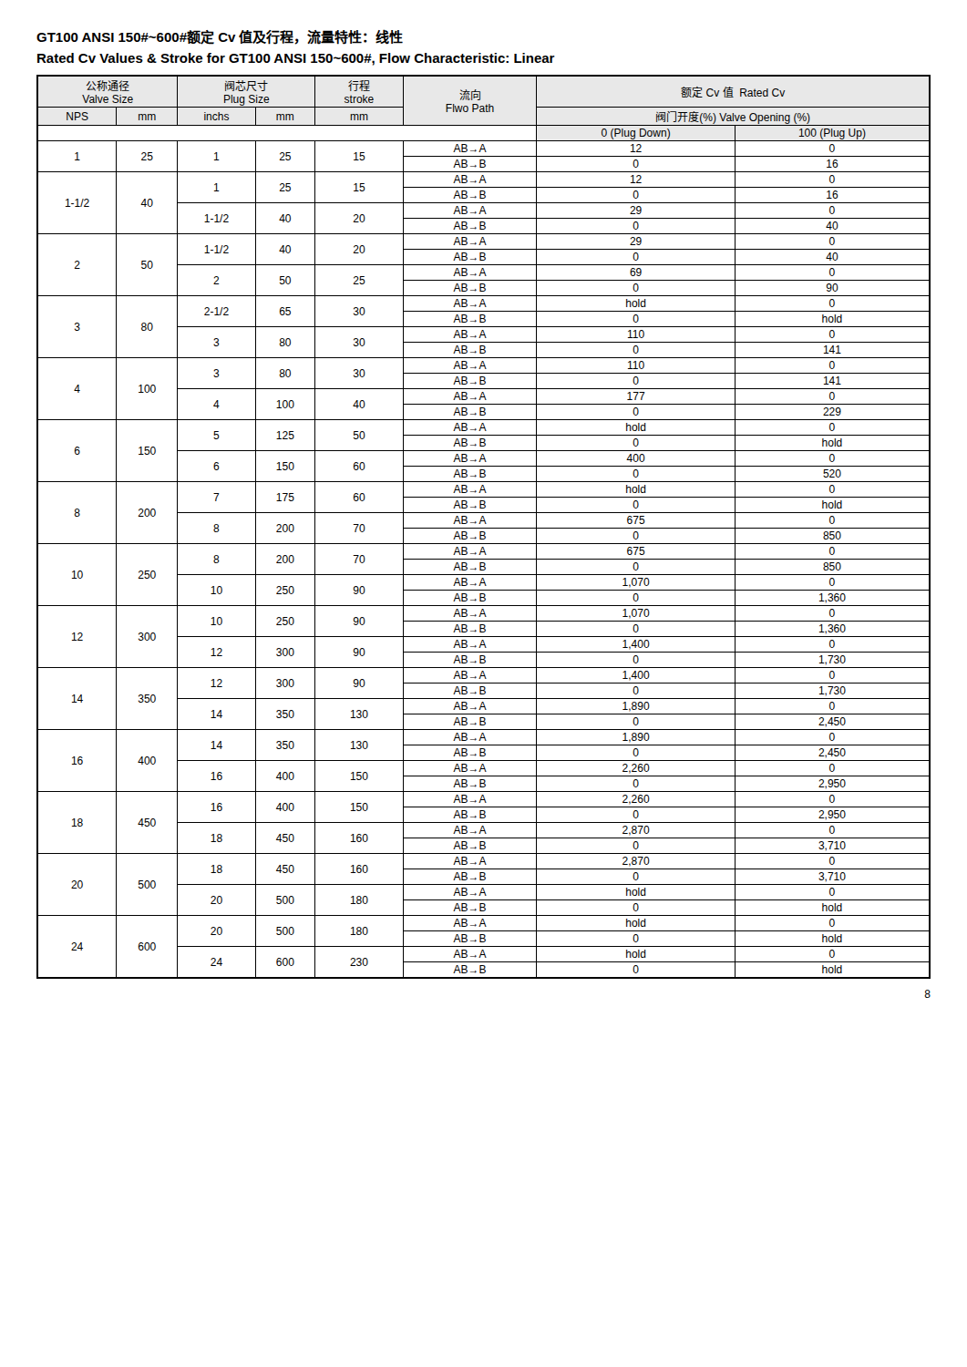GT100 ANSI 150#~600#额定 Cv 值及行程，流量特性：线性
Rated Cv Values & Stroke for GT100 ANSI 150~600#, Flow Characteristic: Linear
| 公称通径 Valve Size | 阀芯尺寸 Plug Size | 行程 stroke | 流向 Flwo Path | 额定 Cv 值 Rated Cv |
| --- | --- | --- | --- | --- |
| NPS | mm | inchs | mm | mm | 阀门开度(%) Valve Opening (%) |
| | 0 (Plug Down) | 100 (Plug Up) |
| 1 | 25 | 1 | 25 | 15 | AB→A | 12 | 0 |
| AB→B | 0 | 16 |
| 1-1/2 | 40 | 1 | 25 | 15 | AB→A | 12 | 0 |
| AB→B | 0 | 16 |
| 1-1/2 | 40 | 20 | AB→A | 29 | 0 |
| AB→B | 0 | 40 |
| 2 | 50 | 1-1/2 | 40 | 20 | AB→A | 29 | 0 |
| AB→B | 0 | 40 |
| 2 | 50 | 25 | AB→A | 69 | 0 |
| AB→B | 0 | 90 |
| 3 | 80 | 2-1/2 | 65 | 30 | AB→A | hold | 0 |
| AB→B | 0 | hold |
| 3 | 80 | 30 | AB→A | 110 | 0 |
| AB→B | 0 | 141 |
| 4 | 100 | 3 | 80 | 30 | AB→A | 110 | 0 |
| AB→B | 0 | 141 |
| 4 | 100 | 40 | AB→A | 177 | 0 |
| AB→B | 0 | 229 |
| 6 | 150 | 5 | 125 | 50 | AB→A | hold | 0 |
| AB→B | 0 | hold |
| 6 | 150 | 60 | AB→A | 400 | 0 |
| AB→B | 0 | 520 |
| 8 | 200 | 7 | 175 | 60 | AB→A | hold | 0 |
| AB→B | 0 | hold |
| 8 | 200 | 70 | AB→A | 675 | 0 |
| AB→B | 0 | 850 |
| 10 | 250 | 8 | 200 | 70 | AB→A | 675 | 0 |
| AB→B | 0 | 850 |
| 10 | 250 | 90 | AB→A | 1,070 | 0 |
| AB→B | 0 | 1,360 |
| 12 | 300 | 10 | 250 | 90 | AB→A | 1,070 | 0 |
| AB→B | 0 | 1,360 |
| 12 | 300 | 90 | AB→A | 1,400 | 0 |
| AB→B | 0 | 1,730 |
| 14 | 350 | 12 | 300 | 90 | AB→A | 1,400 | 0 |
| AB→B | 0 | 1,730 |
| 14 | 350 | 130 | AB→A | 1,890 | 0 |
| AB→B | 0 | 2,450 |
| 16 | 400 | 14 | 350 | 130 | AB→A | 1,890 | 0 |
| AB→B | 0 | 2,450 |
| 16 | 400 | 150 | AB→A | 2,260 | 0 |
| AB→B | 0 | 2,950 |
| 18 | 450 | 16 | 400 | 150 | AB→A | 2,260 | 0 |
| AB→B | 0 | 2,950 |
| 18 | 450 | 160 | AB→A | 2,870 | 0 |
| AB→B | 0 | 3,710 |
| 20 | 500 | 18 | 450 | 160 | AB→A | 2,870 | 0 |
| AB→B | 0 | 3,710 |
| 20 | 500 | 180 | AB→A | hold | 0 |
| AB→B | 0 | hold |
| 24 | 600 | 20 | 500 | 180 | AB→A | hold | 0 |
| AB→B | 0 | hold |
| 24 | 600 | 230 | AB→A | hold | 0 |
| AB→B | 0 | hold |
8